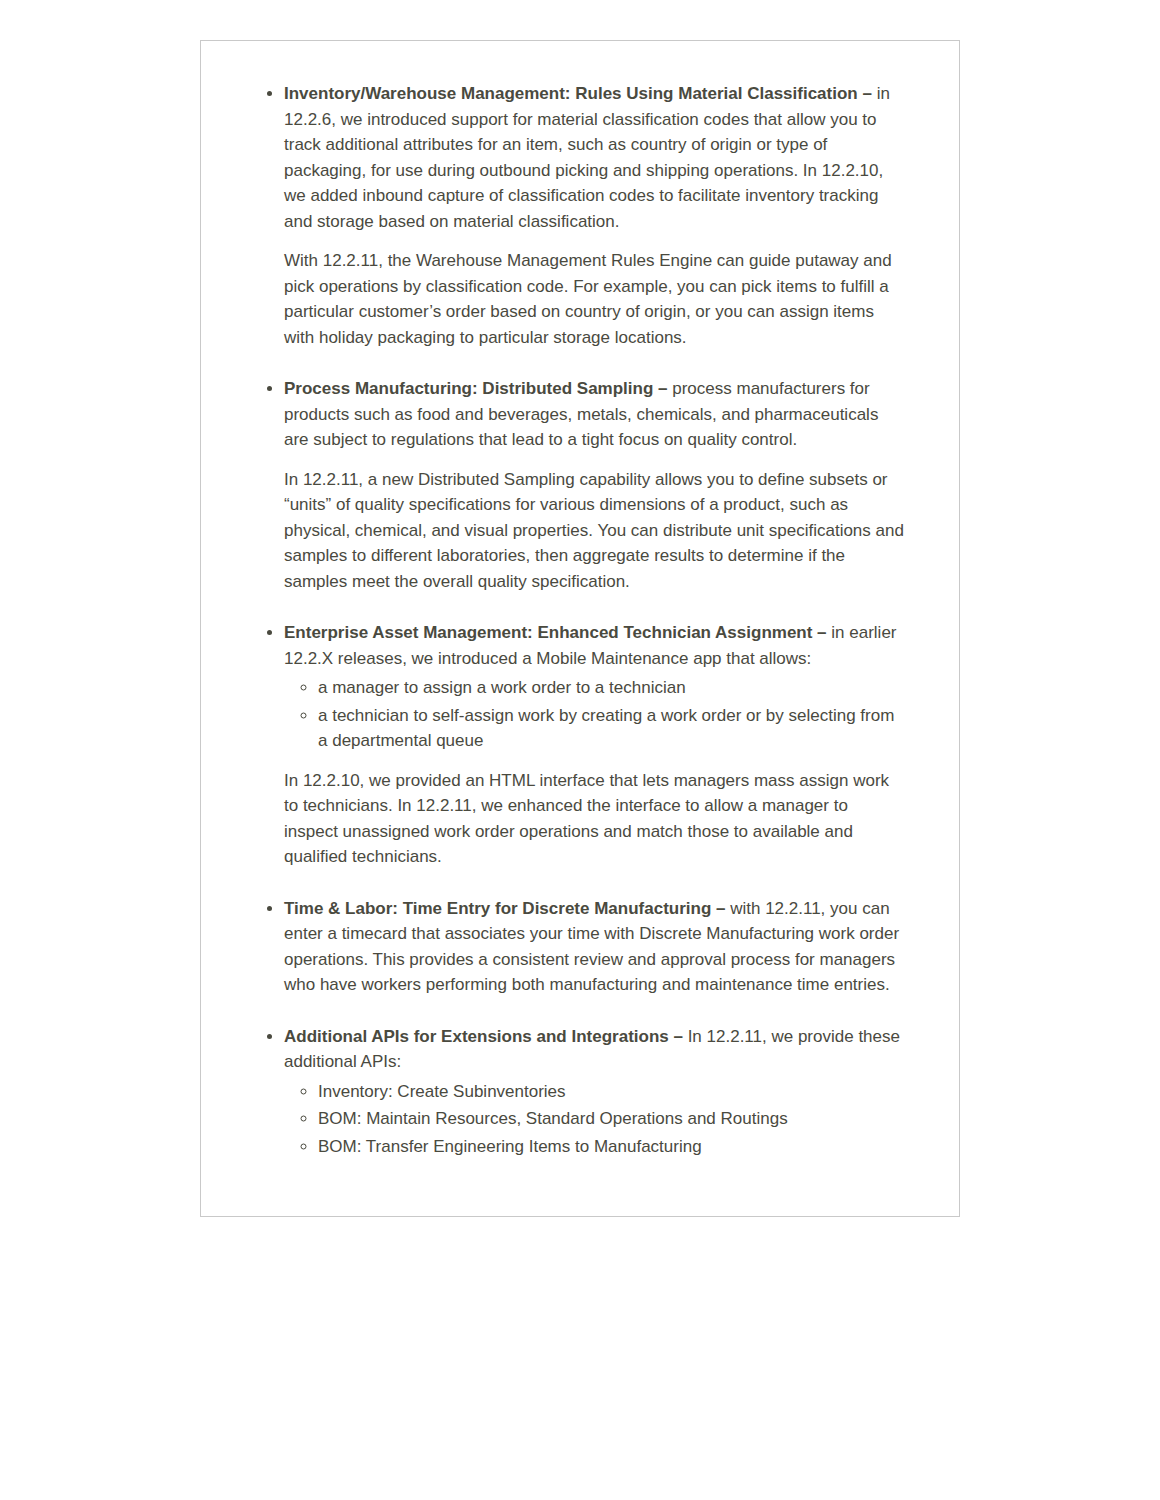Inventory/Warehouse Management: Rules Using Material Classification – in 12.2.6, we introduced support for material classification codes that allow you to track additional attributes for an item, such as country of origin or type of packaging, for use during outbound picking and shipping operations. In 12.2.10, we added inbound capture of classification codes to facilitate inventory tracking and storage based on material classification.
With 12.2.11, the Warehouse Management Rules Engine can guide putaway and pick operations by classification code. For example, you can pick items to fulfill a particular customer’s order based on country of origin, or you can assign items with holiday packaging to particular storage locations.
Process Manufacturing: Distributed Sampling – process manufacturers for products such as food and beverages, metals, chemicals, and pharmaceuticals are subject to regulations that lead to a tight focus on quality control.
In 12.2.11, a new Distributed Sampling capability allows you to define subsets or “units” of quality specifications for various dimensions of a product, such as physical, chemical, and visual properties. You can distribute unit specifications and samples to different laboratories, then aggregate results to determine if the samples meet the overall quality specification.
Enterprise Asset Management: Enhanced Technician Assignment – in earlier 12.2.X releases, we introduced a Mobile Maintenance app that allows:
a manager to assign a work order to a technician
a technician to self-assign work by creating a work order or by selecting from a departmental queue
In 12.2.10, we provided an HTML interface that lets managers mass assign work to technicians. In 12.2.11, we enhanced the interface to allow a manager to inspect unassigned work order operations and match those to available and qualified technicians.
Time & Labor: Time Entry for Discrete Manufacturing – with 12.2.11, you can enter a timecard that associates your time with Discrete Manufacturing work order operations. This provides a consistent review and approval process for managers who have workers performing both manufacturing and maintenance time entries.
Additional APIs for Extensions and Integrations – In 12.2.11, we provide these additional APIs:
Inventory: Create Subinventories
BOM: Maintain Resources, Standard Operations and Routings
BOM: Transfer Engineering Items to Manufacturing